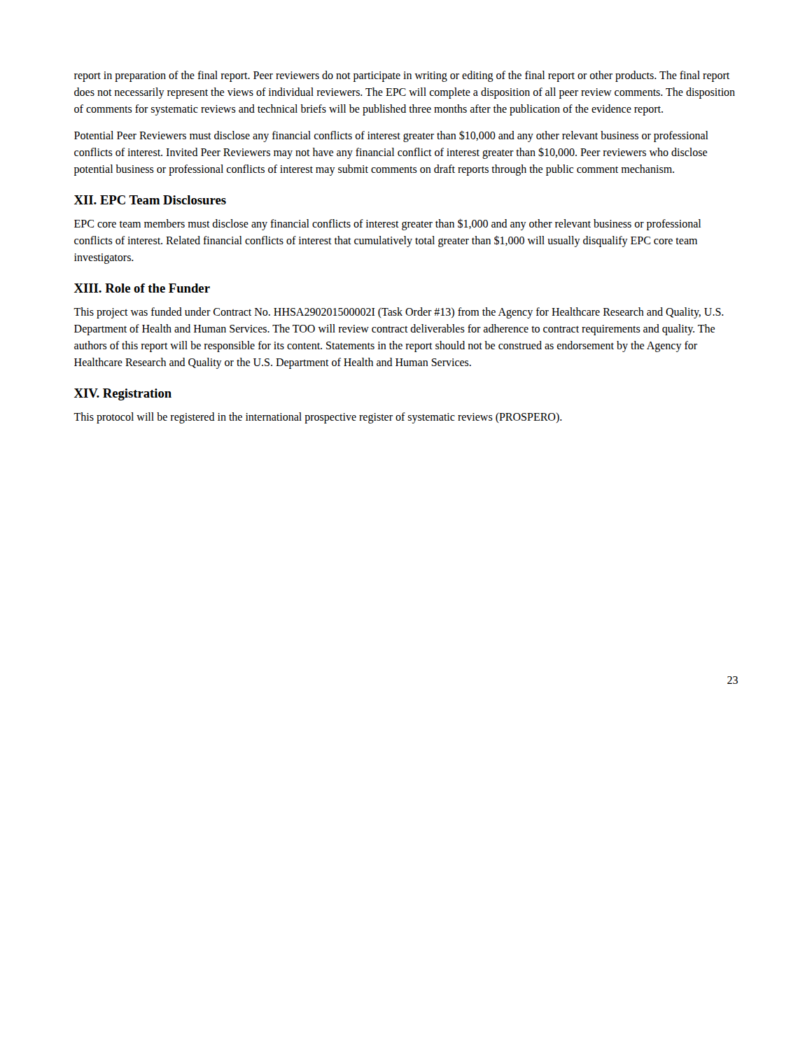report in preparation of the final report. Peer reviewers do not participate in writing or editing of the final report or other products. The final report does not necessarily represent the views of individual reviewers. The EPC will complete a disposition of all peer review comments. The disposition of comments for systematic reviews and technical briefs will be published three months after the publication of the evidence report.
Potential Peer Reviewers must disclose any financial conflicts of interest greater than $10,000 and any other relevant business or professional conflicts of interest. Invited Peer Reviewers may not have any financial conflict of interest greater than $10,000. Peer reviewers who disclose potential business or professional conflicts of interest may submit comments on draft reports through the public comment mechanism.
XII. EPC Team Disclosures
EPC core team members must disclose any financial conflicts of interest greater than $1,000 and any other relevant business or professional conflicts of interest. Related financial conflicts of interest that cumulatively total greater than $1,000 will usually disqualify EPC core team investigators.
XIII. Role of the Funder
This project was funded under Contract No. HHSA290201500002I (Task Order #13) from the Agency for Healthcare Research and Quality, U.S. Department of Health and Human Services. The TOO will review contract deliverables for adherence to contract requirements and quality. The authors of this report will be responsible for its content. Statements in the report should not be construed as endorsement by the Agency for Healthcare Research and Quality or the U.S. Department of Health and Human Services.
XIV. Registration
This protocol will be registered in the international prospective register of systematic reviews (PROSPERO).
23